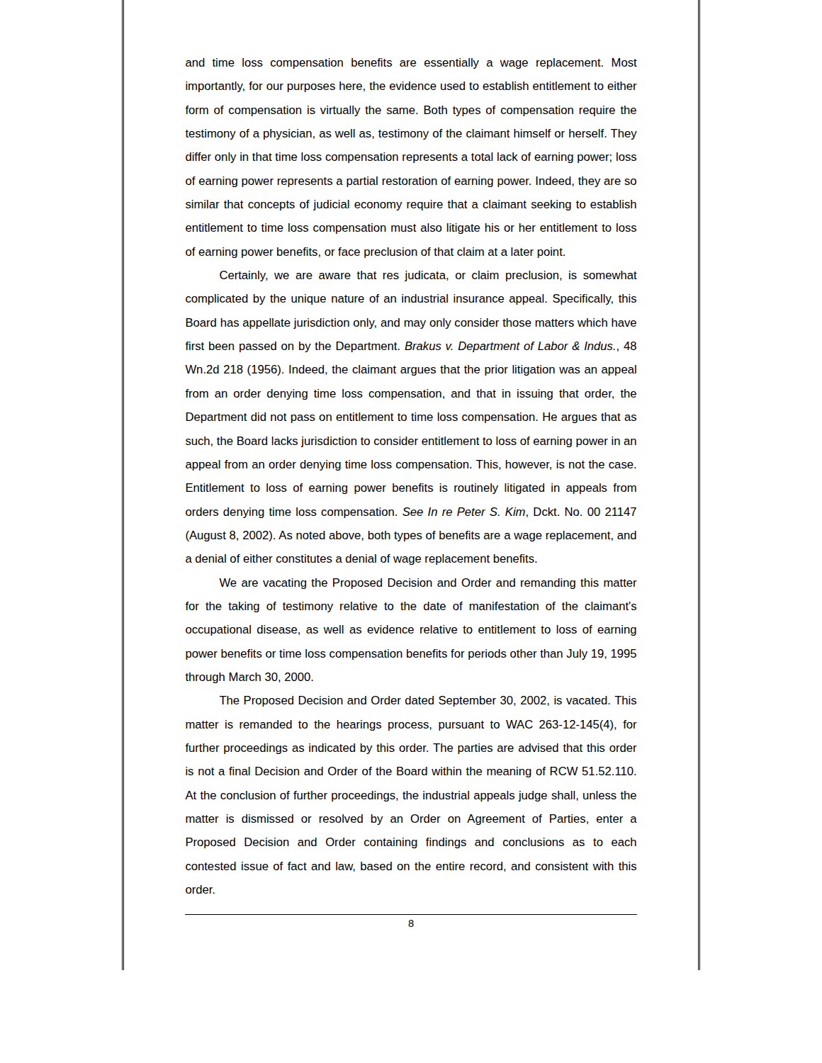and time loss compensation benefits are essentially a wage replacement. Most importantly, for our purposes here, the evidence used to establish entitlement to either form of compensation is virtually the same. Both types of compensation require the testimony of a physician, as well as, testimony of the claimant himself or herself. They differ only in that time loss compensation represents a total lack of earning power; loss of earning power represents a partial restoration of earning power. Indeed, they are so similar that concepts of judicial economy require that a claimant seeking to establish entitlement to time loss compensation must also litigate his or her entitlement to loss of earning power benefits, or face preclusion of that claim at a later point.
Certainly, we are aware that res judicata, or claim preclusion, is somewhat complicated by the unique nature of an industrial insurance appeal. Specifically, this Board has appellate jurisdiction only, and may only consider those matters which have first been passed on by the Department. Brakus v. Department of Labor & Indus., 48 Wn.2d 218 (1956). Indeed, the claimant argues that the prior litigation was an appeal from an order denying time loss compensation, and that in issuing that order, the Department did not pass on entitlement to time loss compensation. He argues that as such, the Board lacks jurisdiction to consider entitlement to loss of earning power in an appeal from an order denying time loss compensation. This, however, is not the case. Entitlement to loss of earning power benefits is routinely litigated in appeals from orders denying time loss compensation. See In re Peter S. Kim, Dckt. No. 00 21147 (August 8, 2002). As noted above, both types of benefits are a wage replacement, and a denial of either constitutes a denial of wage replacement benefits.
We are vacating the Proposed Decision and Order and remanding this matter for the taking of testimony relative to the date of manifestation of the claimant's occupational disease, as well as evidence relative to entitlement to loss of earning power benefits or time loss compensation benefits for periods other than July 19, 1995 through March 30, 2000.
The Proposed Decision and Order dated September 30, 2002, is vacated. This matter is remanded to the hearings process, pursuant to WAC 263-12-145(4), for further proceedings as indicated by this order. The parties are advised that this order is not a final Decision and Order of the Board within the meaning of RCW 51.52.110. At the conclusion of further proceedings, the industrial appeals judge shall, unless the matter is dismissed or resolved by an Order on Agreement of Parties, enter a Proposed Decision and Order containing findings and conclusions as to each contested issue of fact and law, based on the entire record, and consistent with this order.
8